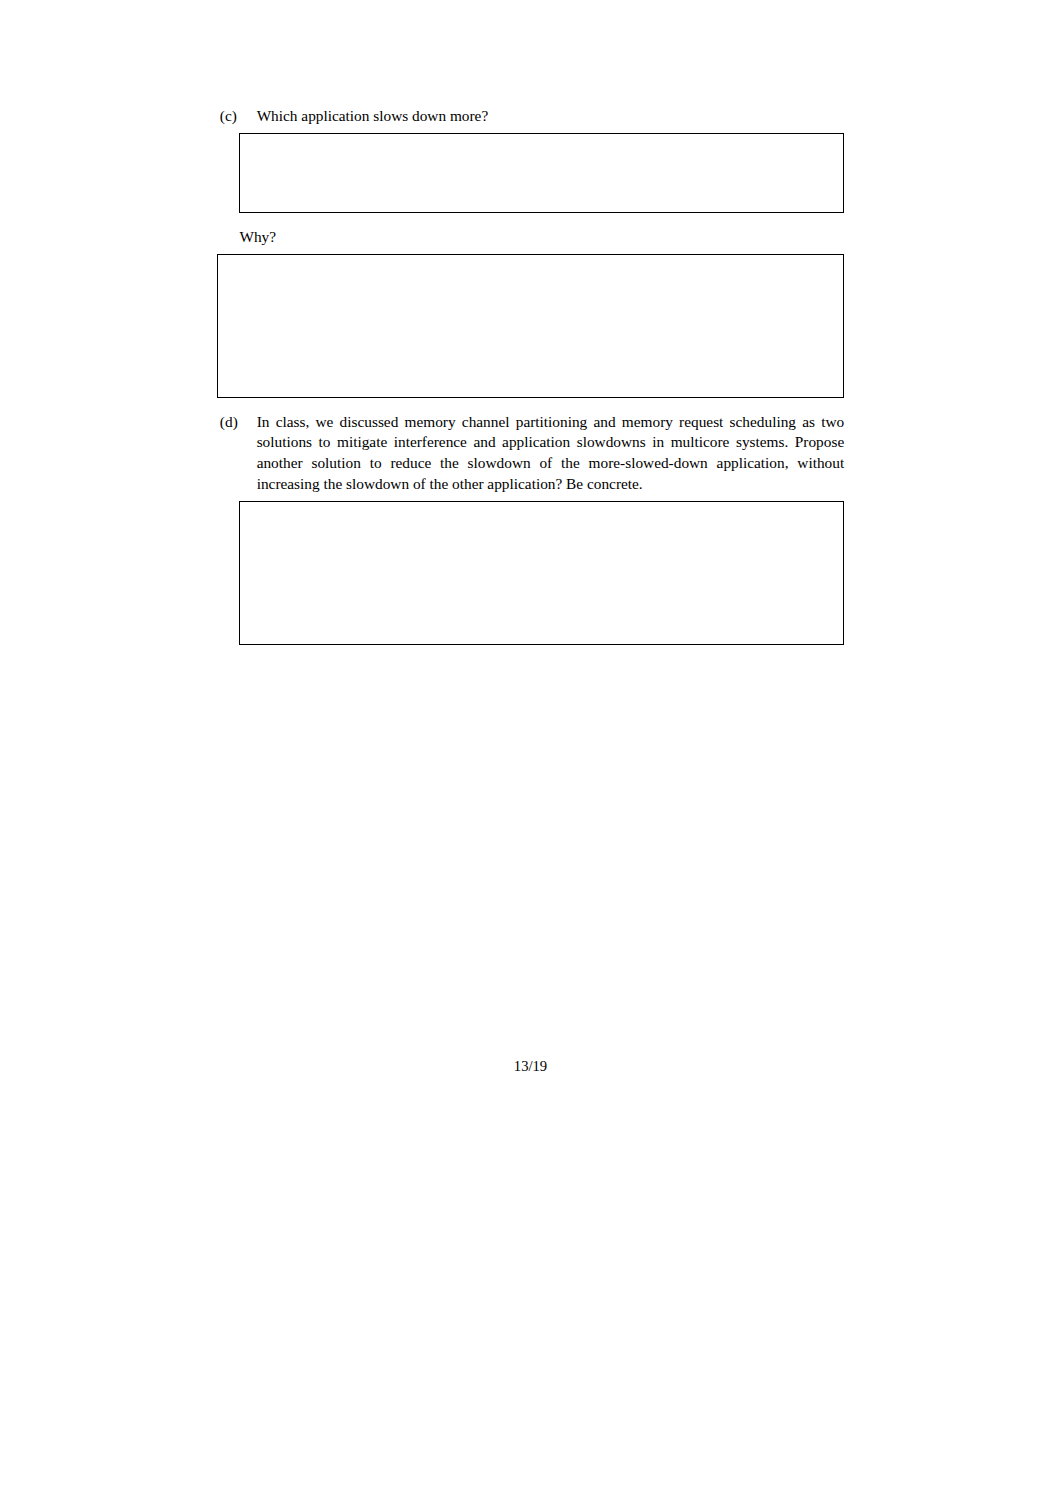(c)
Which application slows down more?
Why?
(d)
In class, we discussed memory channel partitioning and memory request scheduling as two solutions to mitigate interference and application slowdowns in multicore systems. Propose another solution to reduce the slowdown of the more-slowed-down application, without increasing the slowdown of the other application? Be concrete.
13/19